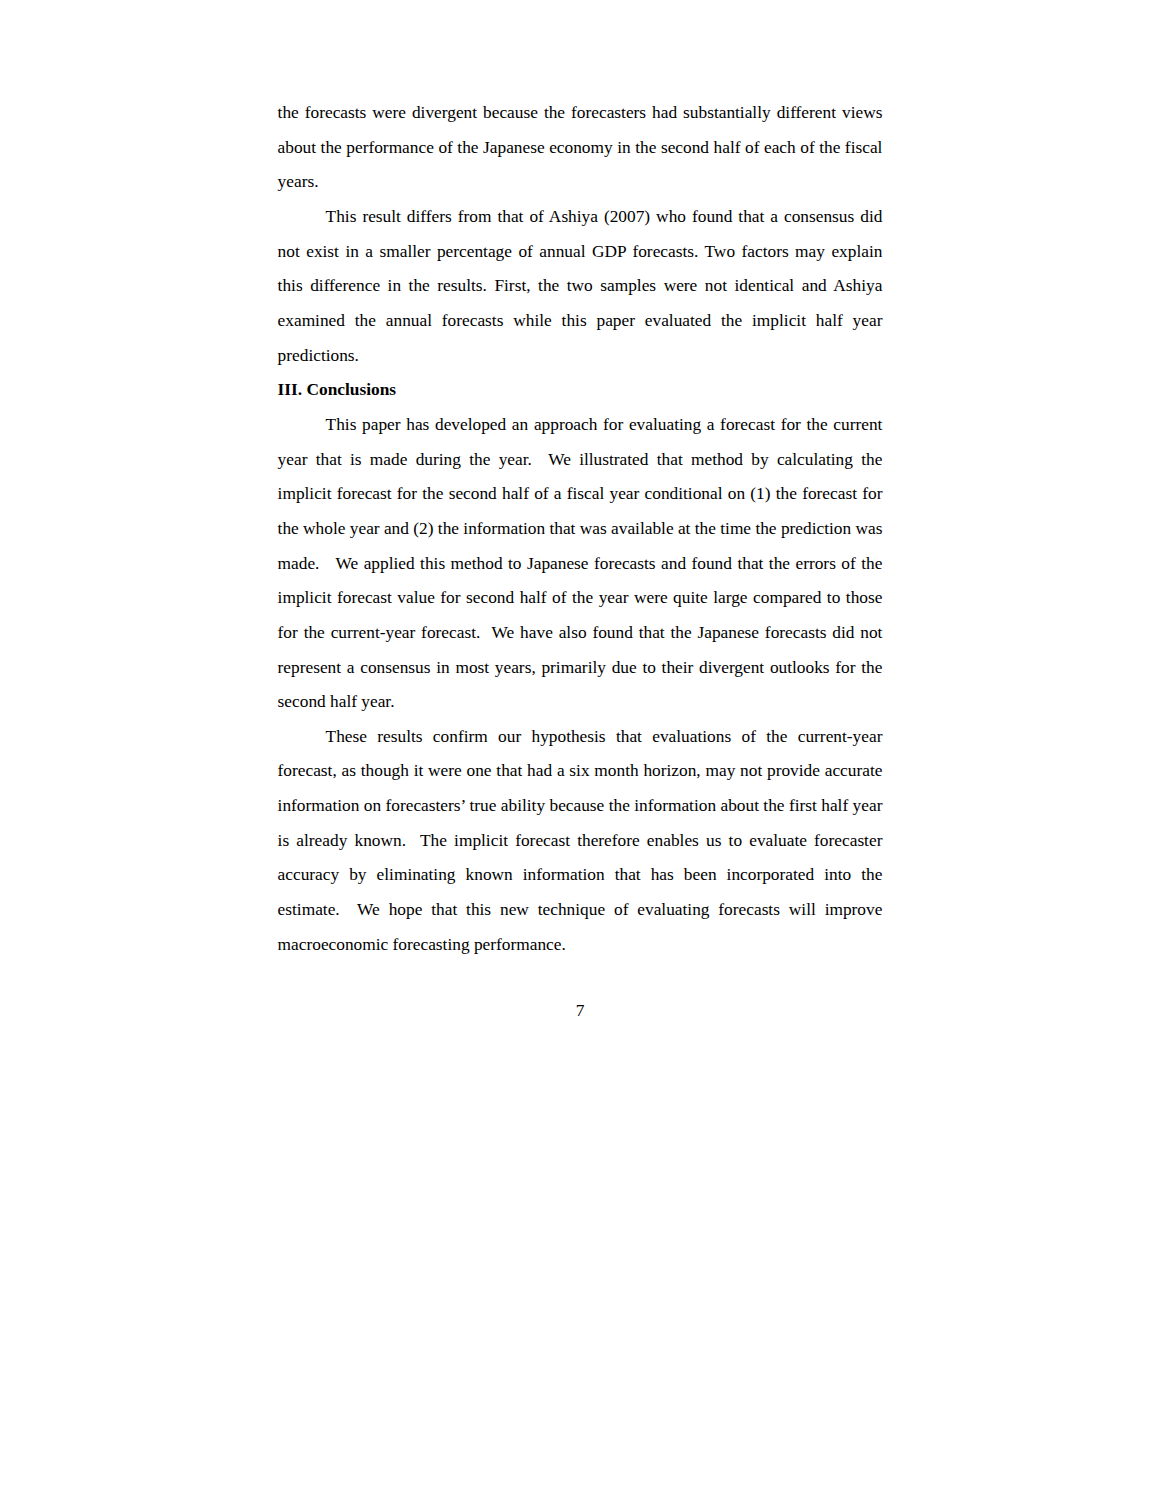the forecasts were divergent because the forecasters had substantially different views about the performance of the Japanese economy in the second half of each of the fiscal years.
This result differs from that of Ashiya (2007) who found that a consensus did not exist in a smaller percentage of annual GDP forecasts. Two factors may explain this difference in the results. First, the two samples were not identical and Ashiya examined the annual forecasts while this paper evaluated the implicit half year predictions.
III. Conclusions
This paper has developed an approach for evaluating a forecast for the current year that is made during the year. We illustrated that method by calculating the implicit forecast for the second half of a fiscal year conditional on (1) the forecast for the whole year and (2) the information that was available at the time the prediction was made. We applied this method to Japanese forecasts and found that the errors of the implicit forecast value for second half of the year were quite large compared to those for the current-year forecast. We have also found that the Japanese forecasts did not represent a consensus in most years, primarily due to their divergent outlooks for the second half year.
These results confirm our hypothesis that evaluations of the current-year forecast, as though it were one that had a six month horizon, may not provide accurate information on forecasters’ true ability because the information about the first half year is already known. The implicit forecast therefore enables us to evaluate forecaster accuracy by eliminating known information that has been incorporated into the estimate. We hope that this new technique of evaluating forecasts will improve macroeconomic forecasting performance.
7